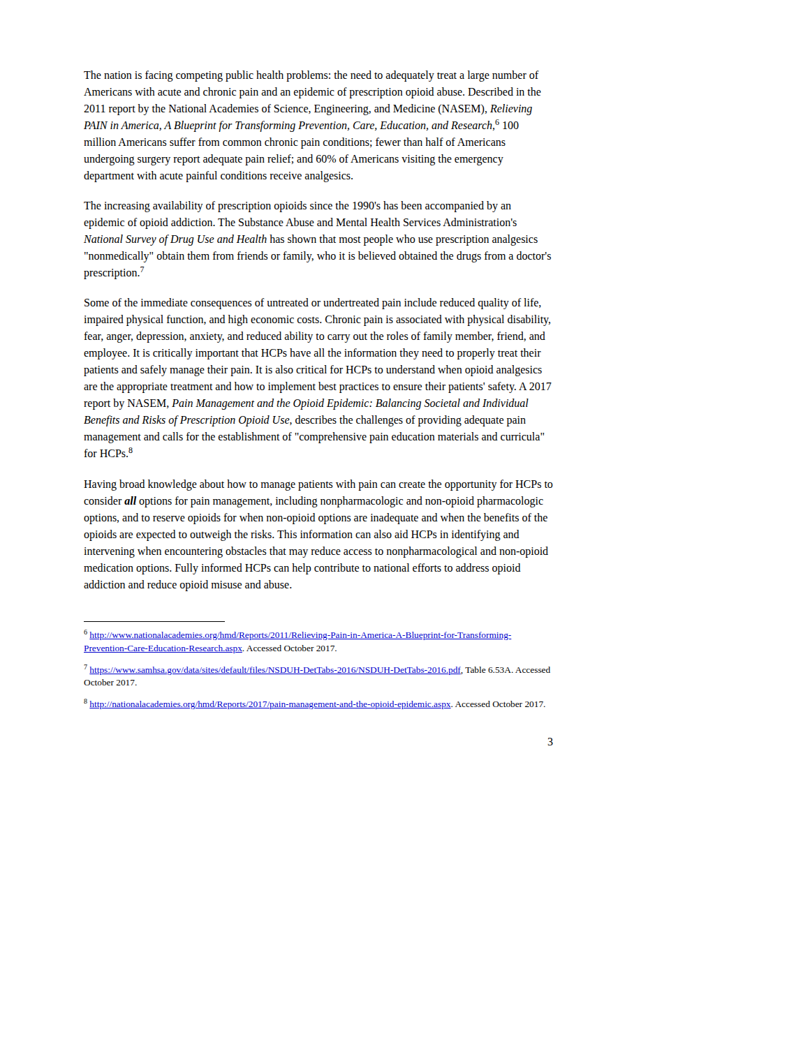The nation is facing competing public health problems: the need to adequately treat a large number of Americans with acute and chronic pain and an epidemic of prescription opioid abuse. Described in the 2011 report by the National Academies of Science, Engineering, and Medicine (NASEM), Relieving PAIN in America, A Blueprint for Transforming Prevention, Care, Education, and Research,6 100 million Americans suffer from common chronic pain conditions; fewer than half of Americans undergoing surgery report adequate pain relief; and 60% of Americans visiting the emergency department with acute painful conditions receive analgesics.
The increasing availability of prescription opioids since the 1990's has been accompanied by an epidemic of opioid addiction. The Substance Abuse and Mental Health Services Administration's National Survey of Drug Use and Health has shown that most people who use prescription analgesics "nonmedically" obtain them from friends or family, who it is believed obtained the drugs from a doctor's prescription.7
Some of the immediate consequences of untreated or undertreated pain include reduced quality of life, impaired physical function, and high economic costs. Chronic pain is associated with physical disability, fear, anger, depression, anxiety, and reduced ability to carry out the roles of family member, friend, and employee. It is critically important that HCPs have all the information they need to properly treat their patients and safely manage their pain. It is also critical for HCPs to understand when opioid analgesics are the appropriate treatment and how to implement best practices to ensure their patients' safety. A 2017 report by NASEM, Pain Management and the Opioid Epidemic: Balancing Societal and Individual Benefits and Risks of Prescription Opioid Use, describes the challenges of providing adequate pain management and calls for the establishment of "comprehensive pain education materials and curricula" for HCPs.8
Having broad knowledge about how to manage patients with pain can create the opportunity for HCPs to consider all options for pain management, including nonpharmacologic and non-opioid pharmacologic options, and to reserve opioids for when non-opioid options are inadequate and when the benefits of the opioids are expected to outweigh the risks. This information can also aid HCPs in identifying and intervening when encountering obstacles that may reduce access to nonpharmacological and non-opioid medication options. Fully informed HCPs can help contribute to national efforts to address opioid addiction and reduce opioid misuse and abuse.
6 http://www.nationalacademies.org/hmd/Reports/2011/Relieving-Pain-in-America-A-Blueprint-for-Transforming-Prevention-Care-Education-Research.aspx. Accessed October 2017.
7 https://www.samhsa.gov/data/sites/default/files/NSDUH-DetTabs-2016/NSDUH-DetTabs-2016.pdf, Table 6.53A. Accessed October 2017.
8 http://nationalacademies.org/hmd/Reports/2017/pain-management-and-the-opioid-epidemic.aspx. Accessed October 2017.
3